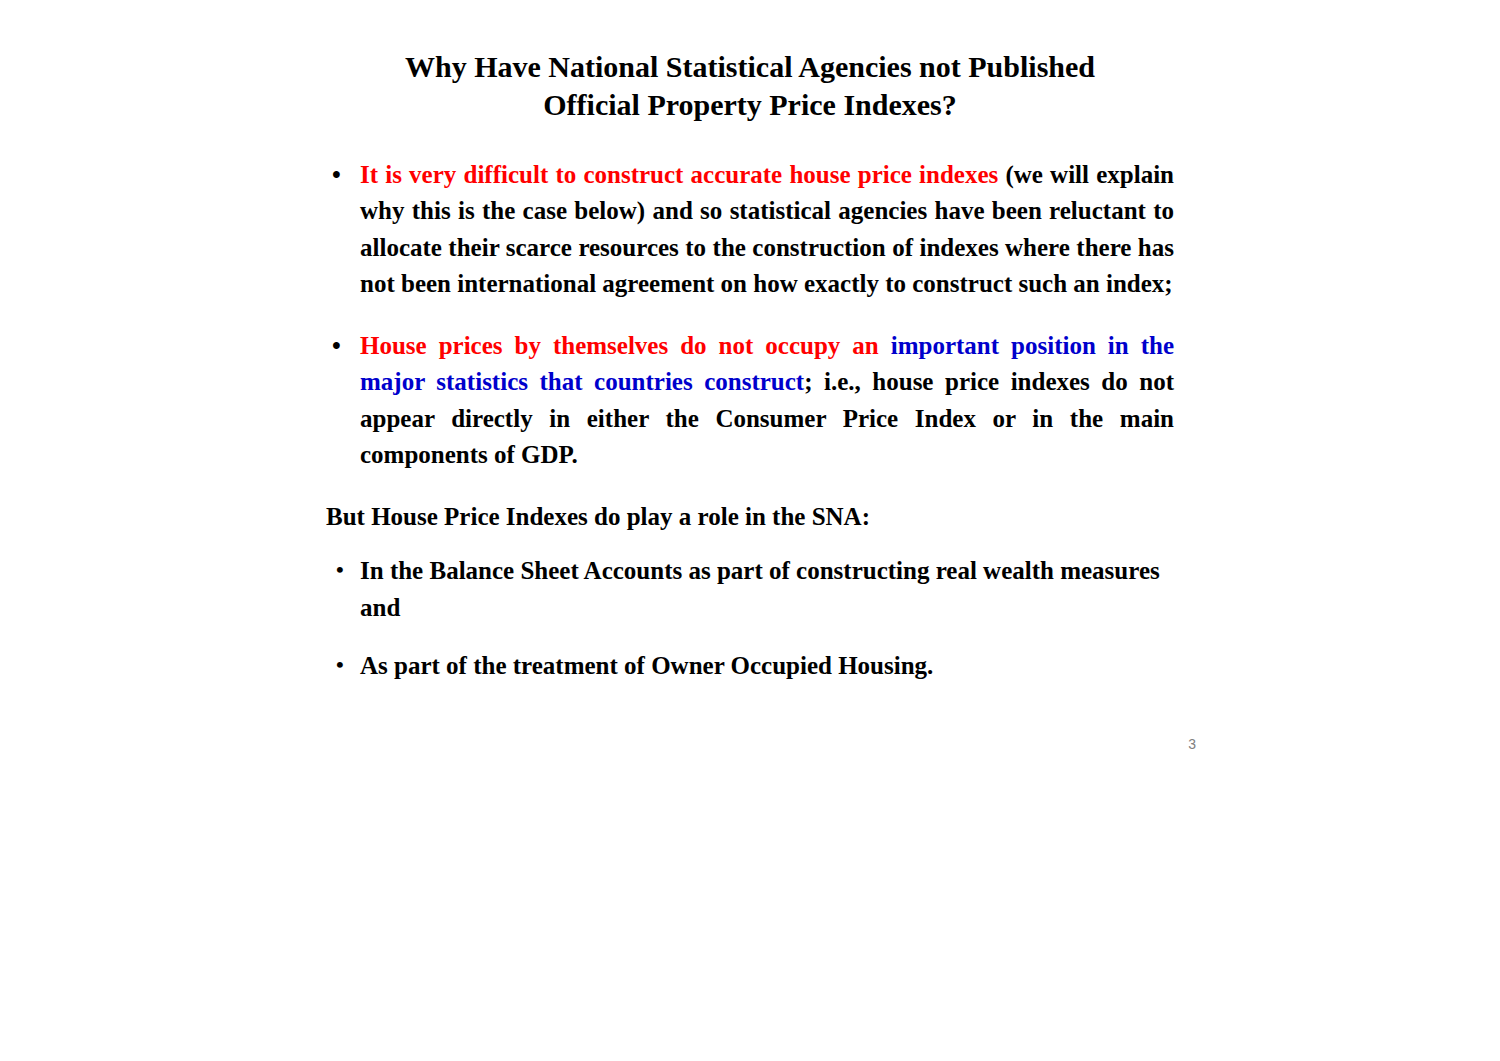Why Have National Statistical Agencies not Published
Official Property Price Indexes?
It is very difficult to construct accurate house price indexes (we will explain why this is the case below) and so statistical agencies have been reluctant to allocate their scarce resources to the construction of indexes where there has not been international agreement on how exactly to construct such an index;
House prices by themselves do not occupy an important position in the major statistics that countries construct; i.e., house price indexes do not appear directly in either the Consumer Price Index or in the main components of GDP.
But House Price Indexes do play a role in the SNA:
In the Balance Sheet Accounts as part of constructing real wealth measures and
As part of the treatment of Owner Occupied Housing.
3